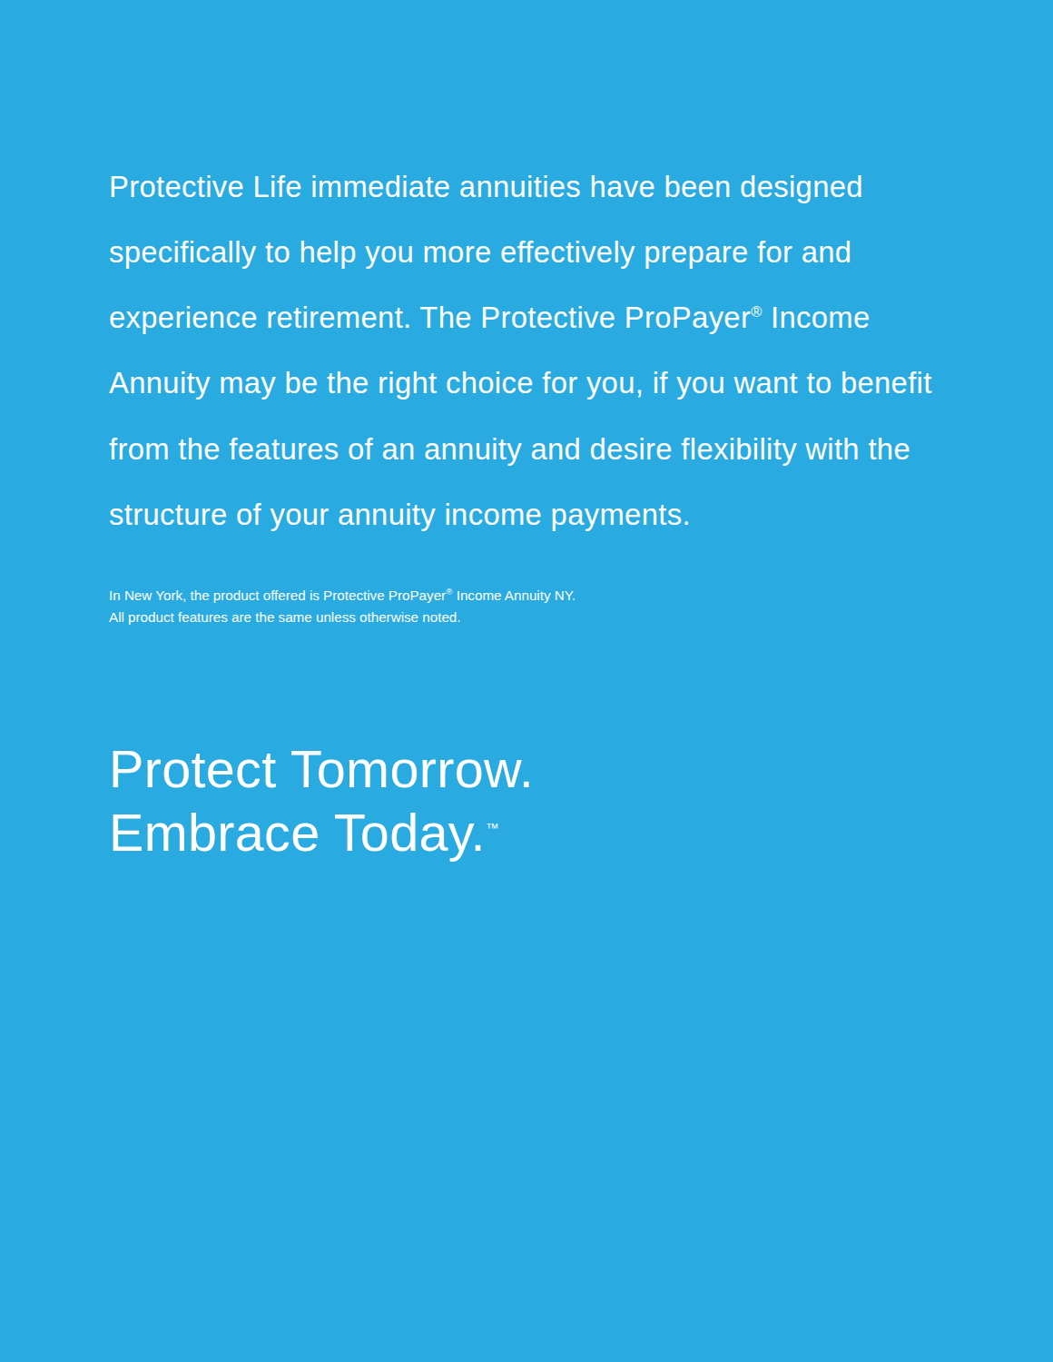Protective Life immediate annuities have been designed specifically to help you more effectively prepare for and experience retirement. The Protective ProPayer® Income Annuity may be the right choice for you, if you want to benefit from the features of an annuity and desire flexibility with the structure of your annuity income payments.
In New York, the product offered is Protective ProPayer® Income Annuity NY.
All product features are the same unless otherwise noted.
Protect Tomorrow.
Embrace Today.™